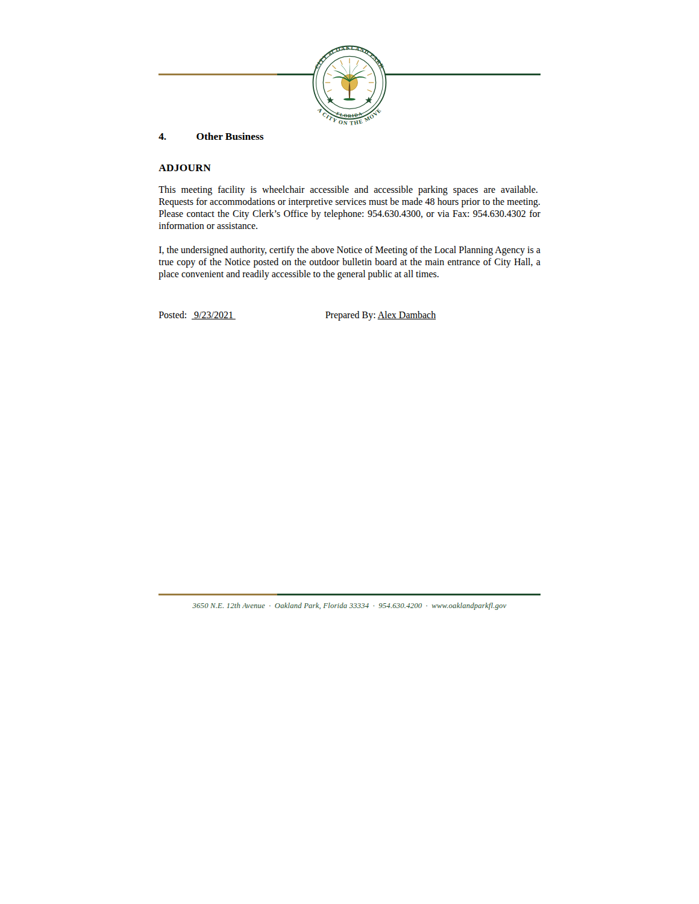CITY of OAKLAND PARK FLORIDA A CITY ON THE MOVE
4. Other Business
ADJOURN
This meeting facility is wheelchair accessible and accessible parking spaces are available. Requests for accommodations or interpretive services must be made 48 hours prior to the meeting. Please contact the City Clerk’s Office by telephone: 954.630.4300, or via Fax: 954.630.4302 for information or assistance.
I, the undersigned authority, certify the above Notice of Meeting of the Local Planning Agency is a true copy of the Notice posted on the outdoor bulletin board at the main entrance of City Hall, a place convenient and readily accessible to the general public at all times.
Posted: 9/23/2021 Prepared By: Alex Dambach
3650 N.E. 12th Avenue·Oakland Park, Florida 33334·954.630.4200·www.oaklandparkfl.gov